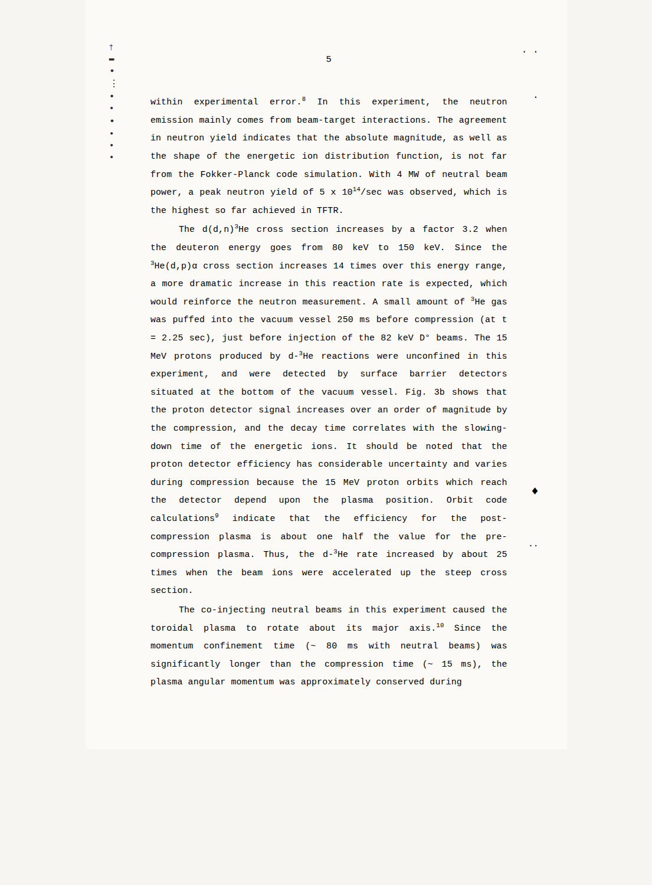† ▬ • ⋮ • • • • • •
· ·
·
♦
··
5
within experimental error.8 In this experiment, the neutron emission mainly comes from beam-target interactions. The agreement in neutron yield indicates that the absolute magnitude, as well as the shape of the energetic ion distribution function, is not far from the Fokker-Planck code simulation. With 4 MW of neutral beam power, a peak neutron yield of 5 x 1014/sec was observed, which is the highest so far achieved in TFTR.
The d(d,n)3He cross section increases by a factor 3.2 when the deuteron energy goes from 80 keV to 150 keV. Since the 3He(d,p)α cross section increases 14 times over this energy range, a more dramatic increase in this reaction rate is expected, which would reinforce the neutron measurement. A small amount of 3He gas was puffed into the vacuum vessel 250 ms before compression (at t = 2.25 sec), just before injection of the 82 keV D° beams. The 15 MeV protons produced by d-3He reactions were unconfined in this experiment, and were detected by surface barrier detectors situated at the bottom of the vacuum vessel. Fig. 3b shows that the proton detector signal increases over an order of magnitude by the compression, and the decay time correlates with the slowing-down time of the energetic ions. It should be noted that the proton detector efficiency has considerable uncertainty and varies during compression because the 15 MeV proton orbits which reach the detector depend upon the plasma position. Orbit code calculations9 indicate that the efficiency for the post-compression plasma is about one half the value for the pre-compression plasma. Thus, the d-3He rate increased by about 25 times when the beam ions were accelerated up the steep cross section.
The co-injecting neutral beams in this experiment caused the toroidal plasma to rotate about its major axis.10 Since the momentum confinement time (~ 80 ms with neutral beams) was significantly longer than the compression time (~ 15 ms), the plasma angular momentum was approximately conserved during